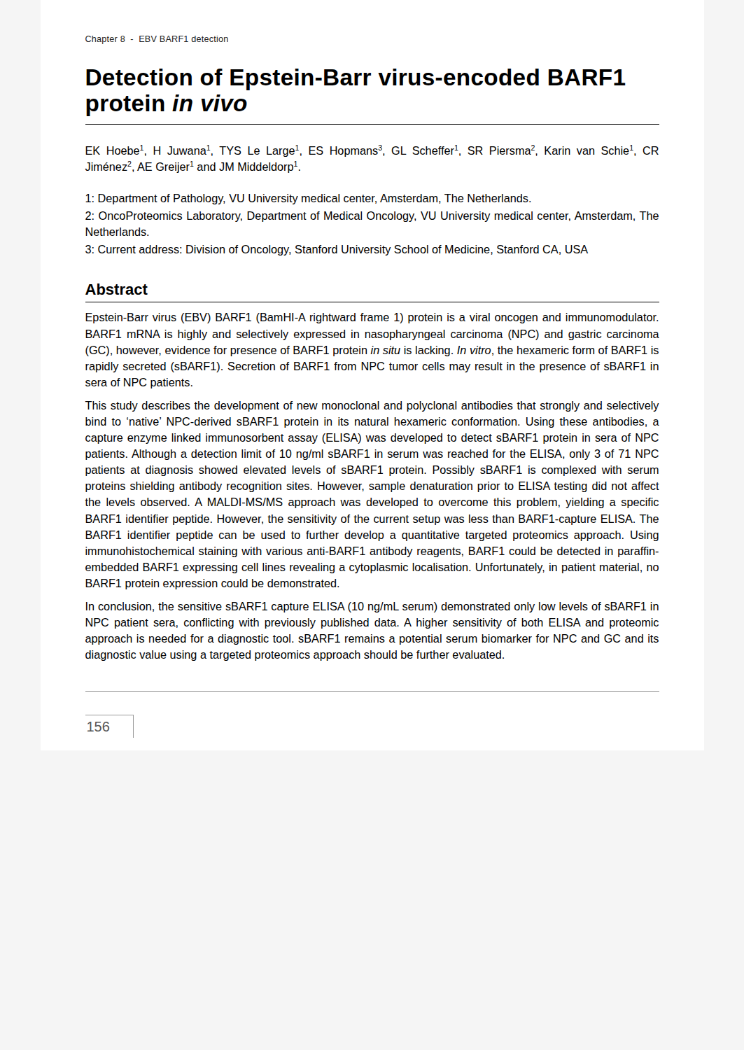Chapter 8 - EBV BARF1 detection
Detection of Epstein-Barr virus-encoded BARF1 protein in vivo
EK Hoebe1, H Juwana1, TYS Le Large1, ES Hopmans3, GL Scheffer1, SR Piersma2, Karin van Schie1, CR Jiménez2, AE Greijer1 and JM Middeldorp1.
1: Department of Pathology, VU University medical center, Amsterdam, The Netherlands.
2: OncoProteomics Laboratory, Department of Medical Oncology, VU University medical center, Amsterdam, The Netherlands.
3: Current address: Division of Oncology, Stanford University School of Medicine, Stanford CA, USA
Abstract
Epstein-Barr virus (EBV) BARF1 (BamHI-A rightward frame 1) protein is a viral oncogen and immunomodulator. BARF1 mRNA is highly and selectively expressed in nasopharyngeal carcinoma (NPC) and gastric carcinoma (GC), however, evidence for presence of BARF1 protein in situ is lacking. In vitro, the hexameric form of BARF1 is rapidly secreted (sBARF1). Secretion of BARF1 from NPC tumor cells may result in the presence of sBARF1 in sera of NPC patients.
This study describes the development of new monoclonal and polyclonal antibodies that strongly and selectively bind to ‘native’ NPC-derived sBARF1 protein in its natural hexameric conformation. Using these antibodies, a capture enzyme linked immunosorbent assay (ELISA) was developed to detect sBARF1 protein in sera of NPC patients. Although a detection limit of 10 ng/ml sBARF1 in serum was reached for the ELISA, only 3 of 71 NPC patients at diagnosis showed elevated levels of sBARF1 protein. Possibly sBARF1 is complexed with serum proteins shielding antibody recognition sites. However, sample denaturation prior to ELISA testing did not affect the levels observed. A MALDI-MS/MS approach was developed to overcome this problem, yielding a specific BARF1 identifier peptide. However, the sensitivity of the current setup was less than BARF1-capture ELISA. The BARF1 identifier peptide can be used to further develop a quantitative targeted proteomics approach. Using immunohistochemical staining with various anti-BARF1 antibody reagents, BARF1 could be detected in paraffin-embedded BARF1 expressing cell lines revealing a cytoplasmic localisation. Unfortunately, in patient material, no BARF1 protein expression could be demonstrated.
In conclusion, the sensitive sBARF1 capture ELISA (10 ng/mL serum) demonstrated only low levels of sBARF1 in NPC patient sera, conflicting with previously published data. A higher sensitivity of both ELISA and proteomic approach is needed for a diagnostic tool. sBARF1 remains a potential serum biomarker for NPC and GC and its diagnostic value using a targeted proteomics approach should be further evaluated.
156